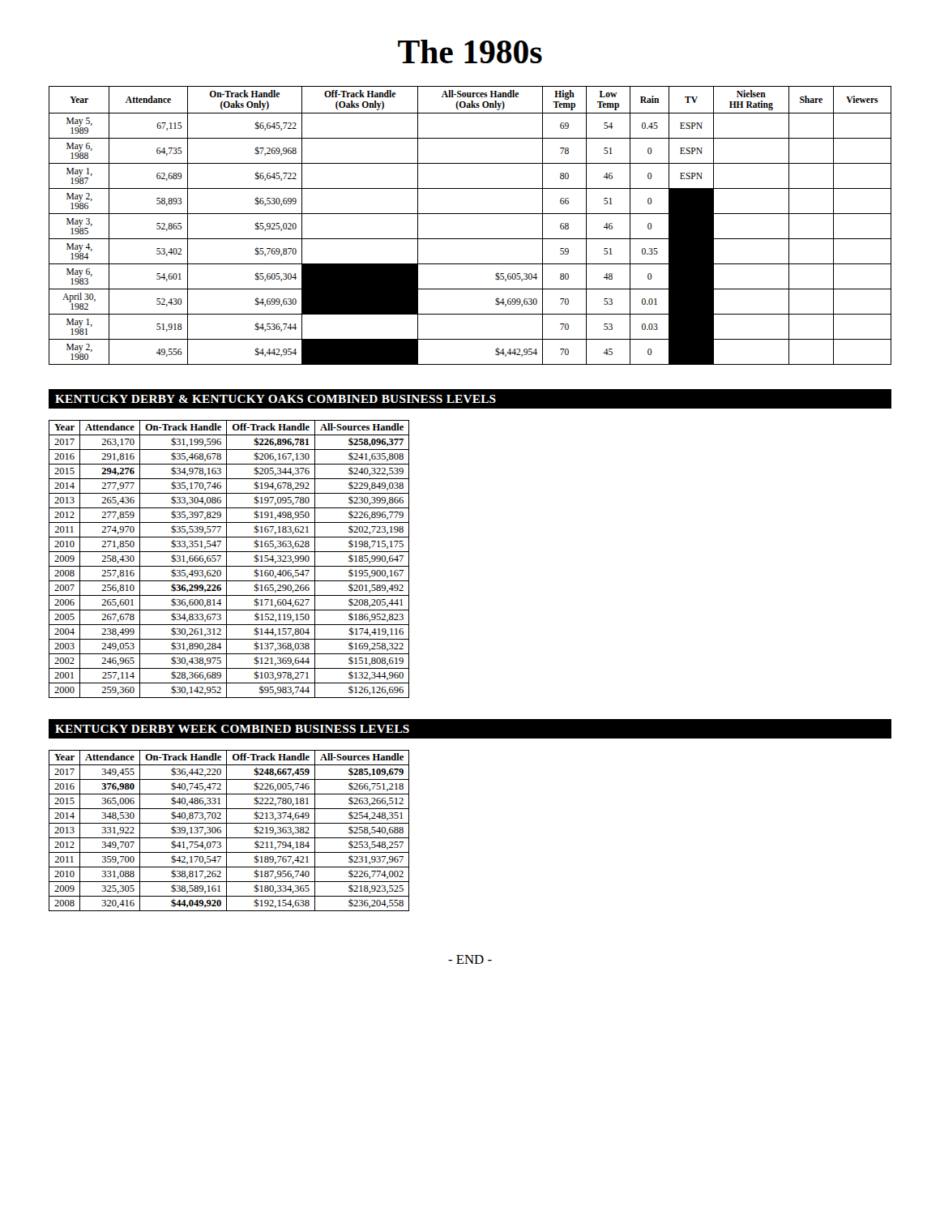The 1980s
| Year | Attendance | On-Track Handle (Oaks Only) | Off-Track Handle (Oaks Only) | All-Sources Handle (Oaks Only) | High Temp | Low Temp | Rain | TV | Nielsen HH Rating | Share | Viewers |
| --- | --- | --- | --- | --- | --- | --- | --- | --- | --- | --- | --- |
| May 5, 1989 | 67,115 | $6,645,722 | | | 69 | 54 | 0.45 | ESPN | | | |
| May 6, 1988 | 64,735 | $7,269,968 | | | 78 | 51 | 0 | ESPN | | | |
| May 1, 1987 | 62,689 | $6,645,722 | | | 80 | 46 | 0 | ESPN | | | |
| May 2, 1986 | 58,893 | $6,530,699 | | | 66 | 51 | 0 | | | | |
| May 3, 1985 | 52,865 | $5,925,020 | | | 68 | 46 | 0 | | | | |
| May 4, 1984 | 53,402 | $5,769,870 | | | 59 | 51 | 0.35 | | | | |
| May 6, 1983 | 54,601 | $5,605,304 | | $5,605,304 | 80 | 48 | 0 | | | | |
| April 30, 1982 | 52,430 | $4,699,630 | | $4,699,630 | 70 | 53 | 0.01 | | | | |
| May 1, 1981 | 51,918 | $4,536,744 | | | 70 | 53 | 0.03 | | | | |
| May 2, 1980 | 49,556 | $4,442,954 | | $4,442,954 | 70 | 45 | 0 | | | | |
KENTUCKY DERBY & KENTUCKY OAKS COMBINED BUSINESS LEVELS
| Year | Attendance | On-Track Handle | Off-Track Handle | All-Sources Handle |
| --- | --- | --- | --- | --- |
| 2017 | 263,170 | $31,199,596 | $226,896,781 | $258,096,377 |
| 2016 | 291,816 | $35,468,678 | $206,167,130 | $241,635,808 |
| 2015 | 294,276 | $34,978,163 | $205,344,376 | $240,322,539 |
| 2014 | 277,977 | $35,170,746 | $194,678,292 | $229,849,038 |
| 2013 | 265,436 | $33,304,086 | $197,095,780 | $230,399,866 |
| 2012 | 277,859 | $35,397,829 | $191,498,950 | $226,896,779 |
| 2011 | 274,970 | $35,539,577 | $167,183,621 | $202,723,198 |
| 2010 | 271,850 | $33,351,547 | $165,363,628 | $198,715,175 |
| 2009 | 258,430 | $31,666,657 | $154,323,990 | $185,990,647 |
| 2008 | 257,816 | $35,493,620 | $160,406,547 | $195,900,167 |
| 2007 | 256,810 | $36,299,226 | $165,290,266 | $201,589,492 |
| 2006 | 265,601 | $36,600,814 | $171,604,627 | $208,205,441 |
| 2005 | 267,678 | $34,833,673 | $152,119,150 | $186,952,823 |
| 2004 | 238,499 | $30,261,312 | $144,157,804 | $174,419,116 |
| 2003 | 249,053 | $31,890,284 | $137,368,038 | $169,258,322 |
| 2002 | 246,965 | $30,438,975 | $121,369,644 | $151,808,619 |
| 2001 | 257,114 | $28,366,689 | $103,978,271 | $132,344,960 |
| 2000 | 259,360 | $30,142,952 | $95,983,744 | $126,126,696 |
KENTUCKY DERBY WEEK COMBINED BUSINESS LEVELS
| Year | Attendance | On-Track Handle | Off-Track Handle | All-Sources Handle |
| --- | --- | --- | --- | --- |
| 2017 | 349,455 | $36,442,220 | $248,667,459 | $285,109,679 |
| 2016 | 376,980 | $40,745,472 | $226,005,746 | $266,751,218 |
| 2015 | 365,006 | $40,486,331 | $222,780,181 | $263,266,512 |
| 2014 | 348,530 | $40,873,702 | $213,374,649 | $254,248,351 |
| 2013 | 331,922 | $39,137,306 | $219,363,382 | $258,540,688 |
| 2012 | 349,707 | $41,754,073 | $211,794,184 | $253,548,257 |
| 2011 | 359,700 | $42,170,547 | $189,767,421 | $231,937,967 |
| 2010 | 331,088 | $38,817,262 | $187,956,740 | $226,774,002 |
| 2009 | 325,305 | $38,589,161 | $180,334,365 | $218,923,525 |
| 2008 | 320,416 | $44,049,920 | $192,154,638 | $236,204,558 |
- END -